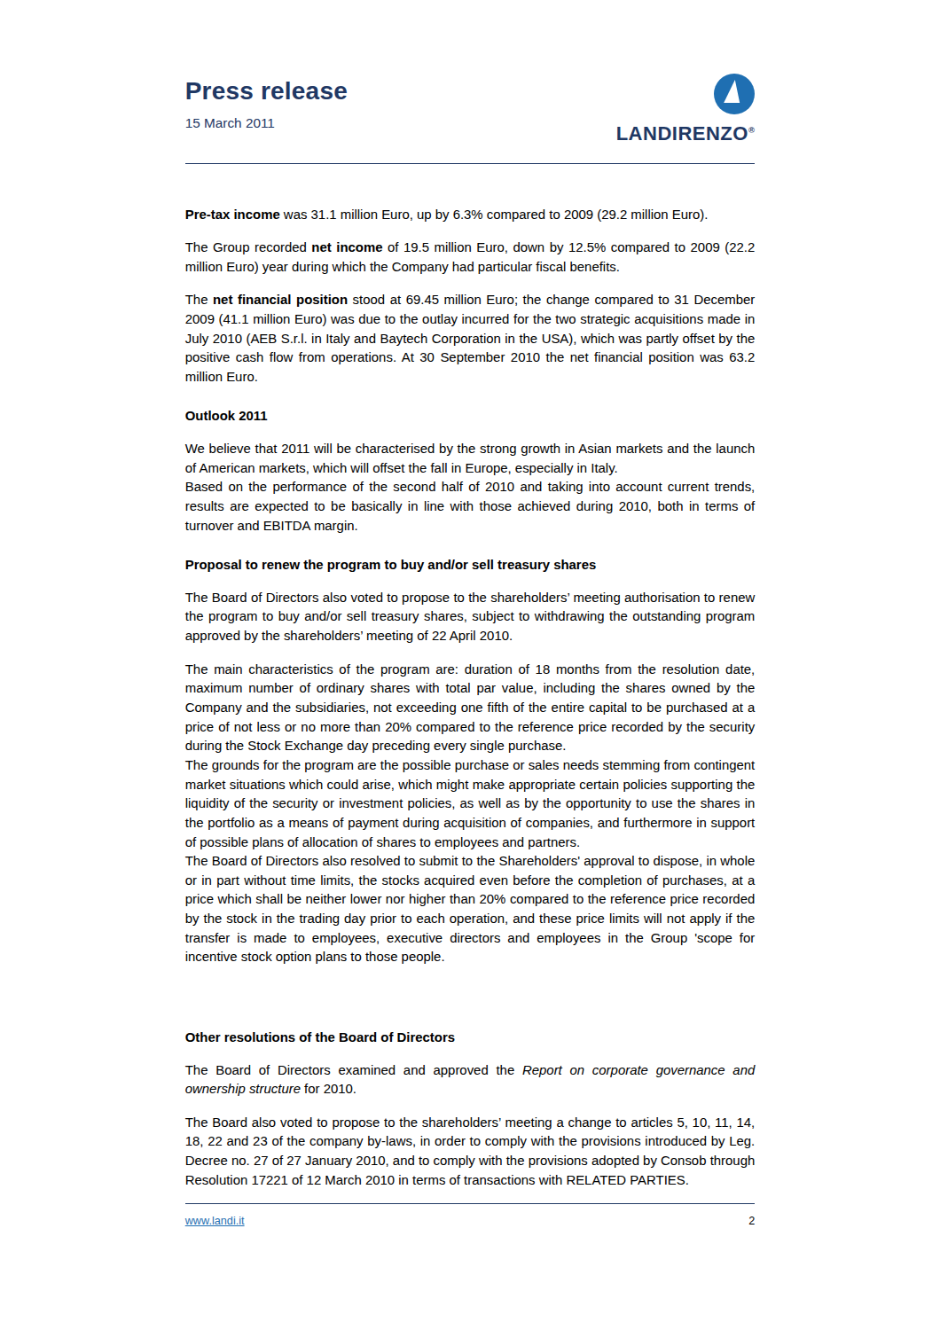Press release
15 March 2011
LANDIRENZO®
Pre-tax income was 31.1 million Euro, up by 6.3% compared to 2009 (29.2 million Euro).
The Group recorded net income of 19.5 million Euro, down by 12.5% compared to 2009 (22.2 million Euro) year during which the Company had particular fiscal benefits.
The net financial position stood at 69.45 million Euro; the change compared to 31 December 2009 (41.1 million Euro) was due to the outlay incurred for the two strategic acquisitions made in July 2010 (AEB S.r.l. in Italy and Baytech Corporation in the USA), which was partly offset by the positive cash flow from operations. At 30 September 2010 the net financial position was 63.2 million Euro.
Outlook 2011
We believe that 2011 will be characterised by the strong growth in Asian markets and the launch of American markets, which will offset the fall in Europe, especially in Italy.
Based on the performance of the second half of 2010 and taking into account current trends, results are expected to be basically in line with those achieved during 2010, both in terms of turnover and EBITDA margin.
Proposal to renew the program to buy and/or sell treasury shares
The Board of Directors also voted to propose to the shareholders’ meeting authorisation to renew the program to buy and/or sell treasury shares, subject to withdrawing the outstanding program approved by the shareholders’ meeting of 22 April 2010.
The main characteristics of the program are: duration of 18 months from the resolution date, maximum number of ordinary shares with total par value, including the shares owned by the Company and the subsidiaries, not exceeding one fifth of the entire capital to be purchased at a price of not less or no more than 20% compared to the reference price recorded by the security during the Stock Exchange day preceding every single purchase.
The grounds for the program are the possible purchase or sales needs stemming from contingent market situations which could arise, which might make appropriate certain policies supporting the liquidity of the security or investment policies, as well as by the opportunity to use the shares in the portfolio as a means of payment during acquisition of companies, and furthermore in support of possible plans of allocation of shares to employees and partners.
The Board of Directors also resolved to submit to the Shareholders' approval to dispose, in whole or in part without time limits, the stocks acquired even before the completion of purchases, at a price which shall be neither lower nor higher than 20% compared to the reference price recorded by the stock in the trading day prior to each operation, and these price limits will not apply if the transfer is made to employees, executive directors and employees in the Group 'scope for incentive stock option plans to those people.
Other resolutions of the Board of Directors
The Board of Directors examined and approved the Report on corporate governance and ownership structure for 2010.
The Board also voted to propose to the shareholders’ meeting a change to articles 5, 10, 11, 14, 18, 22 and 23 of the company by-laws, in order to comply with the provisions introduced by Leg. Decree no. 27 of 27 January 2010, and to comply with the provisions adopted by Consob through Resolution 17221 of 12 March 2010 in terms of transactions with RELATED PARTIES.
www.landi.it 2